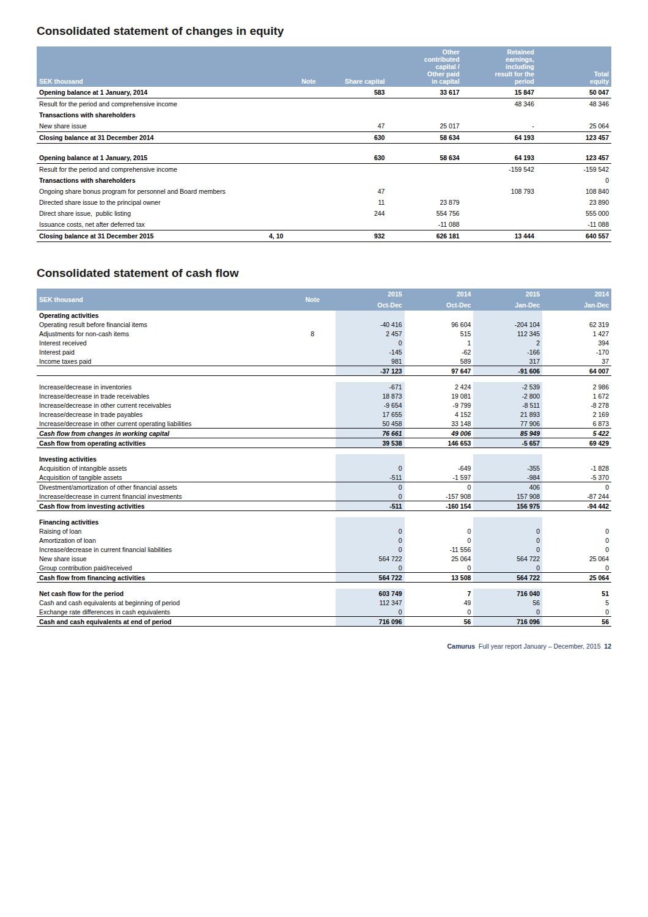Consolidated statement of changes in equity
| SEK thousand | Note | Share capital | Other contributed capital / Other paid in capital | Retained earnings, including result for the period | Total equity |
| --- | --- | --- | --- | --- | --- |
| Opening balance at 1 January, 2014 | | 583 | 33 617 | 15 847 | 50 047 |
| Result for the period and comprehensive income | | | | 48 346 | 48 346 |
| Transactions with shareholders | | | | | |
| New share issue | | 47 | 25 017 | - | 25 064 |
| Closing balance at 31 December 2014 | | 630 | 58 634 | 64 193 | 123 457 |
| Opening balance at 1 January, 2015 | | 630 | 58 634 | 64 193 | 123 457 |
| Result for the period and comprehensive income | | | | -159 542 | -159 542 |
| Transactions with shareholders | | | | | 0 |
| Ongoing share bonus program for personnel and Board members | | 47 | | 108 793 | 108 840 |
| Directed share issue to the principal owner | | 11 | 23 879 | | 23 890 |
| Direct share issue, public listing | | 244 | 554 756 | | 555 000 |
| Issuance costs, net after deferred tax | | | -11 088 | | -11 088 |
| Closing balance at 31 December 2015 | 4, 10 | 932 | 626 181 | 13 444 | 640 557 |
Consolidated statement of cash flow
| SEK thousand | Note | 2015 | 2014 | 2015 | 2014 |
| --- | --- | --- | --- | --- | --- |
| Oct-Dec | Oct-Dec | Jan-Dec | Jan-Dec |
| Operating activities | | | | | |
| Operating result before financial items | | -40 416 | 96 604 | -204 104 | 62 319 |
| Adjustments for non-cash items | 8 | 2 457 | 515 | 112 345 | 1 427 |
| Interest received | | 0 | 1 | 2 | 394 |
| Interest paid | | -145 | -62 | -166 | -170 |
| Income taxes paid | | 981 | 589 | 317 | 37 |
| | | -37 123 | 97 647 | -91 606 | 64 007 |
| Increase/decrease in inventories | | -671 | 2 424 | -2 539 | 2 986 |
| Increase/decrease in trade receivables | | 18 873 | 19 081 | -2 800 | 1 672 |
| Increase/decrease in other current receivables | | -9 654 | -9 799 | -8 511 | -8 278 |
| Increase/decrease in trade payables | | 17 655 | 4 152 | 21 893 | 2 169 |
| Increase/decrease in other current operating liabilities | | 50 458 | 33 148 | 77 906 | 6 873 |
| Cash flow from changes in working capital | | 76 661 | 49 006 | 85 949 | 5 422 |
| Cash flow from operating activities | | 39 538 | 146 653 | -5 657 | 69 429 |
| Investing activities | | | | | |
| Acquisition of intangible assets | | 0 | -649 | -355 | -1 828 |
| Acquisition of tangible assets | | -511 | -1 597 | -984 | -5 370 |
| Divestment/amortization of other financial assets | | 0 | 0 | 406 | 0 |
| Increase/decrease in current financial investments | | 0 | -157 908 | 157 908 | -87 244 |
| Cash flow from investing activities | | -511 | -160 154 | 156 975 | -94 442 |
| Financing activities | | | | | |
| Raising of loan | | 0 | 0 | 0 | 0 |
| Amortization of loan | | 0 | 0 | 0 | 0 |
| Increase/decrease in current financial liabilities | | 0 | -11 556 | 0 | 0 |
| New share issue | | 564 722 | 25 064 | 564 722 | 25 064 |
| Group contribution paid/received | | 0 | 0 | 0 | 0 |
| Cash flow from financing activities | | 564 722 | 13 508 | 564 722 | 25 064 |
| Net cash flow for the period | | 603 749 | 7 | 716 040 | 51 |
| Cash and cash equivalents at beginning of period | | 112 347 | 49 | 56 | 5 |
| Exchange rate differences in cash equivalents | | 0 | 0 | 0 | 0 |
| Cash and cash equivalents at end of period | | 716 096 | 56 | 716 096 | 56 |
Camurus Full year report January – December, 2015 12